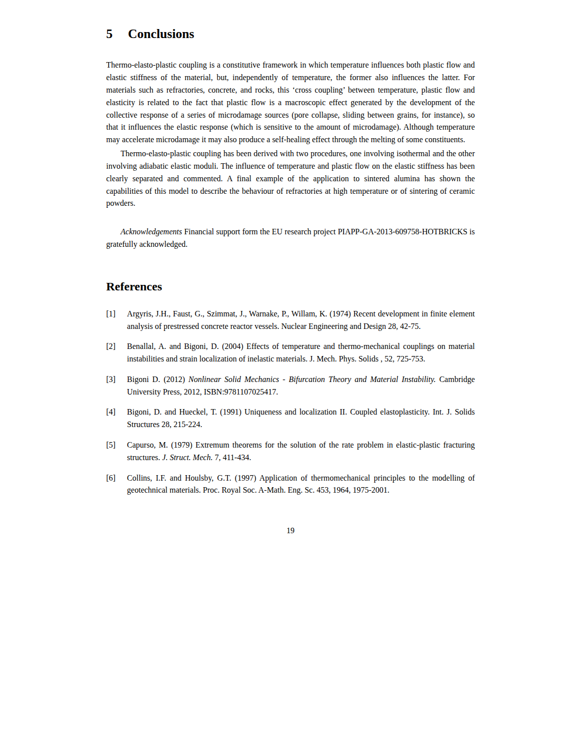5 Conclusions
Thermo-elasto-plastic coupling is a constitutive framework in which temperature influences both plastic flow and elastic stiffness of the material, but, independently of temperature, the former also influences the latter. For materials such as refractories, concrete, and rocks, this ‘cross coupling’ between temperature, plastic flow and elasticity is related to the fact that plastic flow is a macroscopic effect generated by the development of the collective response of a series of microdamage sources (pore collapse, sliding between grains, for instance), so that it influences the elastic response (which is sensitive to the amount of microdamage). Although temperature may accelerate microdamage it may also produce a self-healing effect through the melting of some constituents.
Thermo-elasto-plastic coupling has been derived with two procedures, one involving isothermal and the other involving adiabatic elastic moduli. The influence of temperature and plastic flow on the elastic stiffness has been clearly separated and commented. A final example of the application to sintered alumina has shown the capabilities of this model to describe the behaviour of refractories at high temperature or of sintering of ceramic powders.
Acknowledgements Financial support form the EU research project PIAPP-GA-2013-609758-HOTBRICKS is gratefully acknowledged.
References
[1] Argyris, J.H., Faust, G., Szimmat, J., Warnake, P., Willam, K. (1974) Recent development in finite element analysis of prestressed concrete reactor vessels. Nuclear Engineering and Design 28, 42-75.
[2] Benallal, A. and Bigoni, D. (2004) Effects of temperature and thermo-mechanical couplings on material instabilities and strain localization of inelastic materials. J. Mech. Phys. Solids , 52, 725-753.
[3] Bigoni D. (2012) Nonlinear Solid Mechanics - Bifurcation Theory and Material Instability. Cambridge University Press, 2012, ISBN:9781107025417.
[4] Bigoni, D. and Hueckel, T. (1991) Uniqueness and localization II. Coupled elastoplasticity. Int. J. Solids Structures 28, 215-224.
[5] Capurso, M. (1979) Extremum theorems for the solution of the rate problem in elastic-plastic fracturing structures. J. Struct. Mech. 7, 411-434.
[6] Collins, I.F. and Houlsby, G.T. (1997) Application of thermomechanical principles to the modelling of geotechnical materials. Proc. Royal Soc. A-Math. Eng. Sc. 453, 1964, 1975-2001.
19